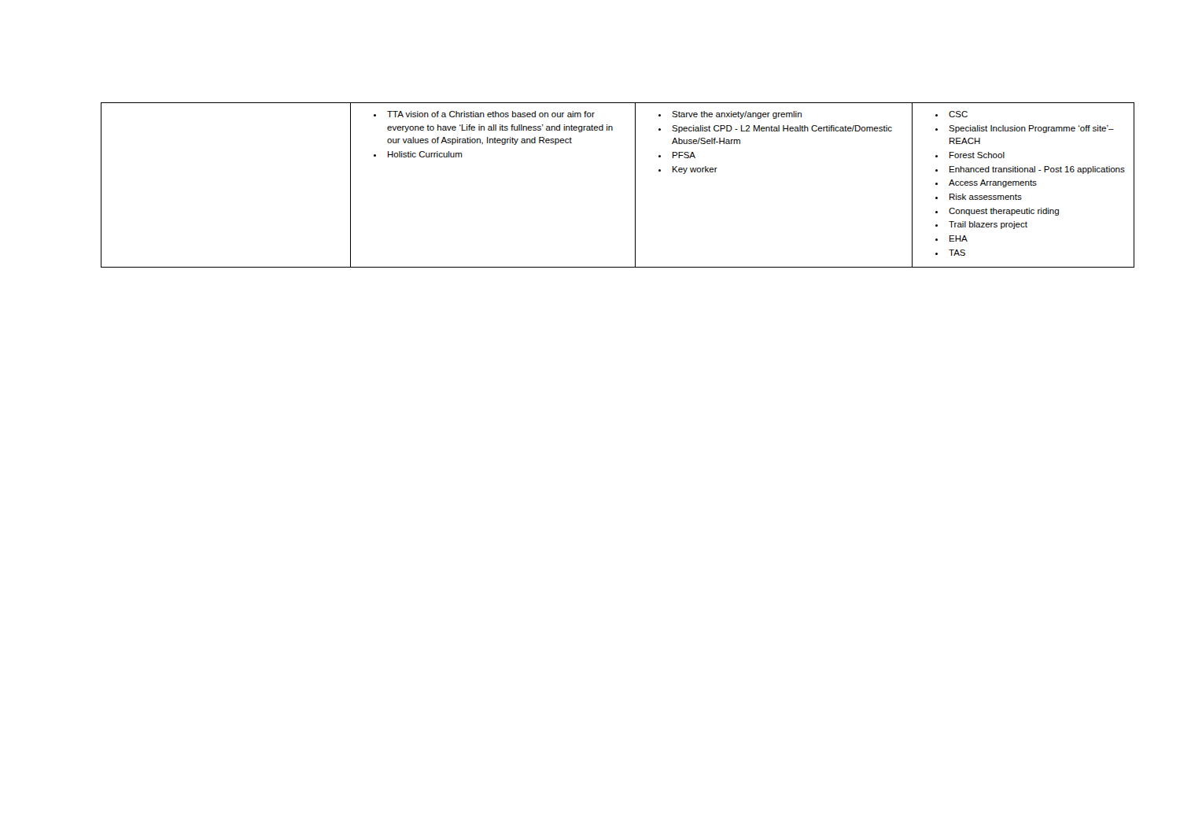| | TTA vision of a Christian ethos based on our aim for everyone to have ‘Life in all its fullness’ and integrated in our values of Aspiration, Integrity and Respect Holistic Curriculum | Starve the anxiety/anger gremlin Specialist CPD - L2 Mental Health Certificate/Domestic Abuse/Self-Harm PFSA Key worker | CSC Specialist Inclusion Programme ‘off site’– REACH Forest School Enhanced transitional - Post 16 applications Access Arrangements Risk assessments Conquest therapeutic riding Trail blazers project EHA TAS |